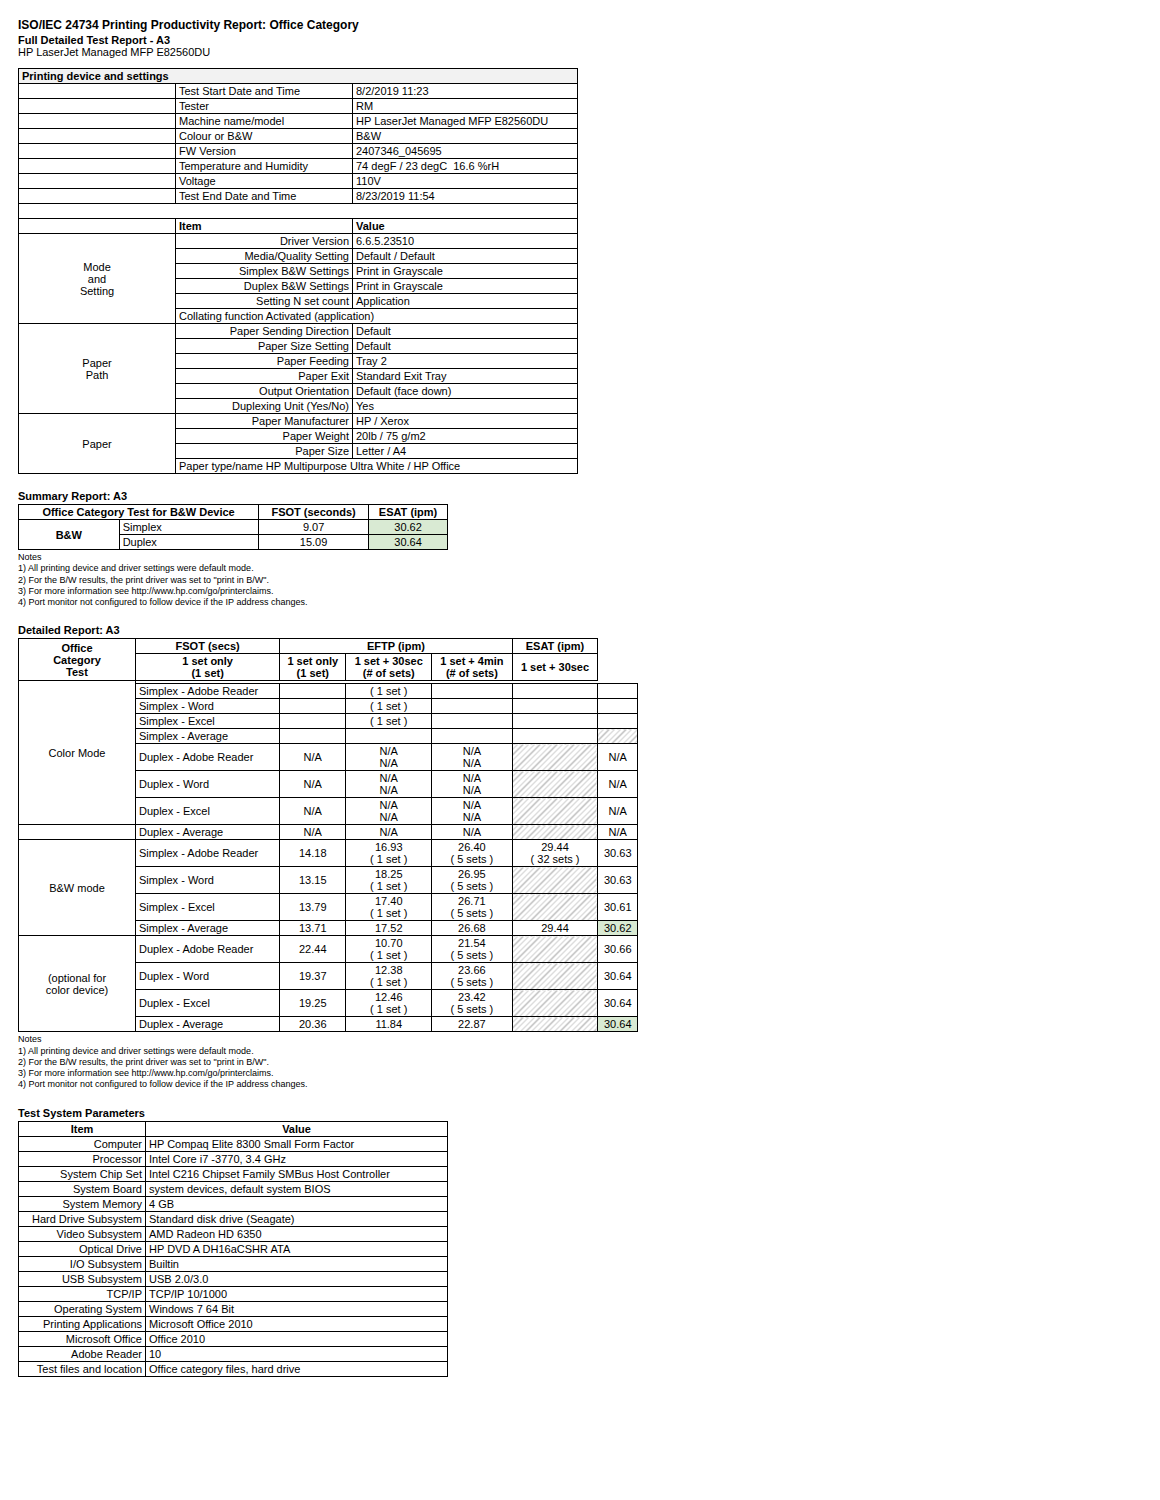ISO/IEC 24734 Printing Productivity Report: Office Category
Full Detailed Test Report - A3
HP LaserJet Managed MFP E82560DU
| Printing device and settings |
| | Test Start Date and Time | 8/2/2019 11:23 |
| | Tester | RM |
| | Machine name/model | HP LaserJet Managed MFP E82560DU |
| | Colour or B&W | B&W |
| | FW Version | 2407346_045695 |
| | Temperature and Humidity | 74 degF / 23 degC 16.6 %rH |
| | Voltage | 110V |
| | Test End Date and Time | 8/23/2019 11:54 |
| | Item | Value |
| Mode and Setting | Driver Version | 6.6.5.23510 |
| Media/Quality Setting | Default / Default |
| Simplex B&W Settings | Print in Grayscale |
| Duplex B&W Settings | Print in Grayscale |
| Setting N set count | Application |
| Collating function Activated (application) |
| Paper Path | Paper Sending Direction | Default |
| Paper Size Setting | Default |
| Paper Feeding | Tray 2 |
| Paper Exit | Standard Exit Tray |
| Output Orientation | Default (face down) |
| Duplexing Unit (Yes/No) | Yes |
| Paper | Paper Manufacturer | HP / Xerox |
| Paper Weight | 20lb / 75 g/m2 |
| Paper Size | Letter / A4 |
| Paper type/name HP Multipurpose Ultra White / HP Office |
Summary Report: A3
| Office Category Test for B&W Device | FSOT (seconds) | ESAT (ipm) |
| --- | --- | --- |
| B&W | Simplex | 9.07 | 30.62 |
| Duplex | 15.09 | 30.64 |
Notes
1) All printing device and driver settings were default mode.
2) For the B/W results, the print driver was set to "print in B/W".
3) For more information see http://www.hp.com/go/printerclaims.
4) Port monitor not configured to follow device if the IP address changes.
Detailed Report: A3
| Office Category Test | FSOT (secs) | EFTP (ipm) | ESAT (ipm) |
| --- | --- | --- | --- |
| 1 set only (1 set) | 1 set only (1 set) | 1 set + 30sec (# of sets) | 1 set + 4min (# of sets) | 1 set + 30sec |
| Color Mode | |
| Simplex - Adobe Reader | | ( 1 set ) | | | |
| Simplex - Word | | ( 1 set ) | | | |
| Simplex - Excel | | ( 1 set ) | | | |
| Simplex - Average | | | | | |
| Duplex - Adobe Reader | N/A | N/A N/A | N/A N/A | | N/A |
| Duplex - Word | N/A | N/A N/A | N/A N/A | | N/A |
| Duplex - Excel | N/A | N/A N/A | N/A N/A | | N/A |
| | Duplex - Average | N/A | N/A | N/A | | N/A |
| B&W mode | Simplex - Adobe Reader | 14.18 | 16.93 ( 1 set ) | 26.40 ( 5 sets ) | 29.44 ( 32 sets ) | 30.63 |
| Simplex - Word | 13.15 | 18.25 ( 1 set ) | 26.95 ( 5 sets ) | | 30.63 |
| Simplex - Excel | 13.79 | 17.40 ( 1 set ) | 26.71 ( 5 sets ) | | 30.61 |
| Simplex - Average | 13.71 | 17.52 | 26.68 | 29.44 | 30.62 |
| (optional for color device) | Duplex - Adobe Reader | 22.44 | 10.70 ( 1 set ) | 21.54 ( 5 sets ) | | 30.66 |
| Duplex - Word | 19.37 | 12.38 ( 1 set ) | 23.66 ( 5 sets ) | | 30.64 |
| Duplex - Excel | 19.25 | 12.46 ( 1 set ) | 23.42 ( 5 sets ) | | 30.64 |
| Duplex - Average | 20.36 | 11.84 | 22.87 | | 30.64 |
Notes
1) All printing device and driver settings were default mode.
2) For the B/W results, the print driver was set to "print in B/W".
3) For more information see http://www.hp.com/go/printerclaims.
4) Port monitor not configured to follow device if the IP address changes.
Test System Parameters
| Item | Value |
| --- | --- |
| Computer | HP Compaq Elite 8300 Small Form Factor |
| Processor | Intel Core i7 -3770, 3.4 GHz |
| System Chip Set | Intel C216 Chipset Family SMBus Host Controller |
| System Board | system devices, default system BIOS |
| System Memory | 4 GB |
| Hard Drive Subsystem | Standard disk drive (Seagate) |
| Video Subsystem | AMD Radeon HD 6350 |
| Optical Drive | HP DVD A DH16aCSHR ATA |
| I/O Subsystem | Builtin |
| USB Subsystem | USB 2.0/3.0 |
| TCP/IP | TCP/IP 10/1000 |
| Operating System | Windows 7 64 Bit |
| Printing Applications | Microsoft Office 2010 |
| Microsoft Office | Office 2010 |
| Adobe Reader | 10 |
| Test files and location | Office category files, hard drive |